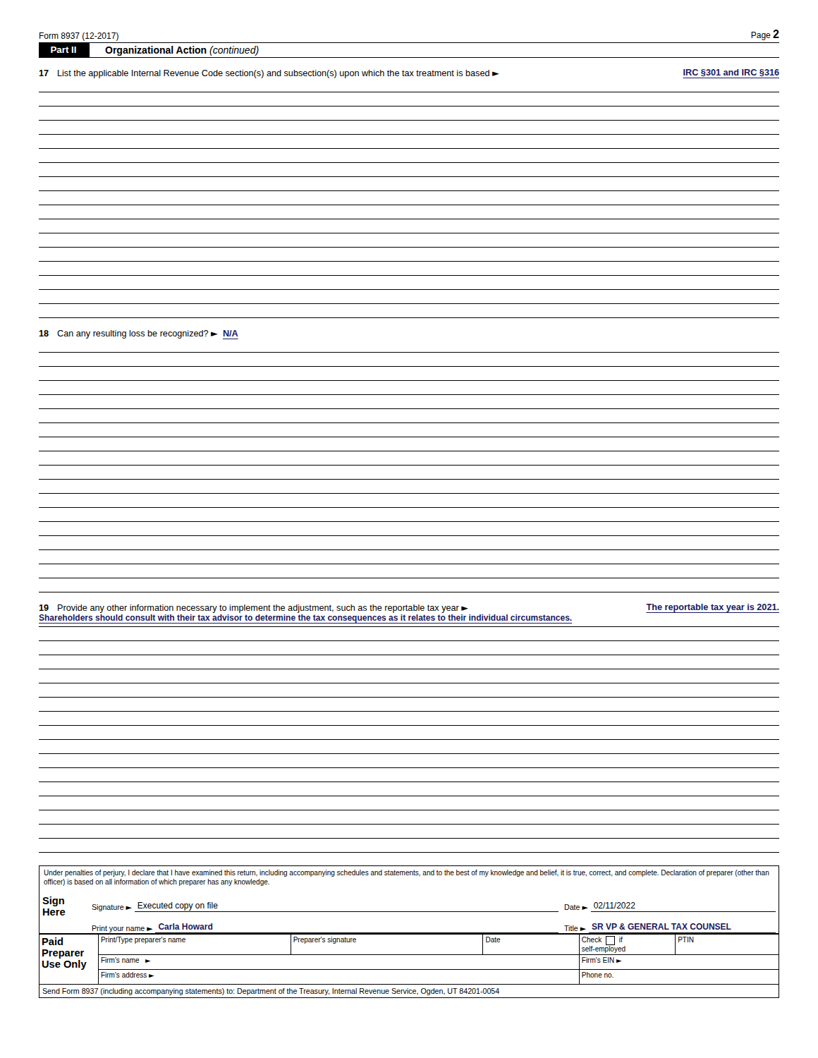Form 8937 (12-2017)
Page 2
Part II
Organizational Action (continued)
17
List the applicable Internal Revenue Code section(s) and subsection(s) upon which the tax treatment is based ► IRC §301 and IRC §316
18
Can any resulting loss be recognized? ► N/A
19
Provide any other information necessary to implement the adjustment, such as the reportable tax year ► The reportable tax year is 2021.
Shareholders should consult with their tax advisor to determine the tax consequences as it relates to their individual circumstances.
Under penalties of perjury, I declare that I have examined this return, including accompanying schedules and statements, and to the best of my knowledge and belief, it is true, correct, and complete. Declaration of preparer (other than officer) is based on all information of which preparer has any knowledge.
Sign
Here
Signature ► Executed copy on file Date ► 02/11/2022
Print your name ► Carla Howard Title ► SR VP & GENERAL TAX COUNSEL
| Paid Preparer Use Only | Print/Type preparer's name | Preparer's signature | Date | Check if self-employed | PTIN |
| Firm's name ► | Firm's EIN ► |
| Firm's address ► | Phone no. |
Send Form 8937 (including accompanying statements) to: Department of the Treasury, Internal Revenue Service, Ogden, UT 84201-0054